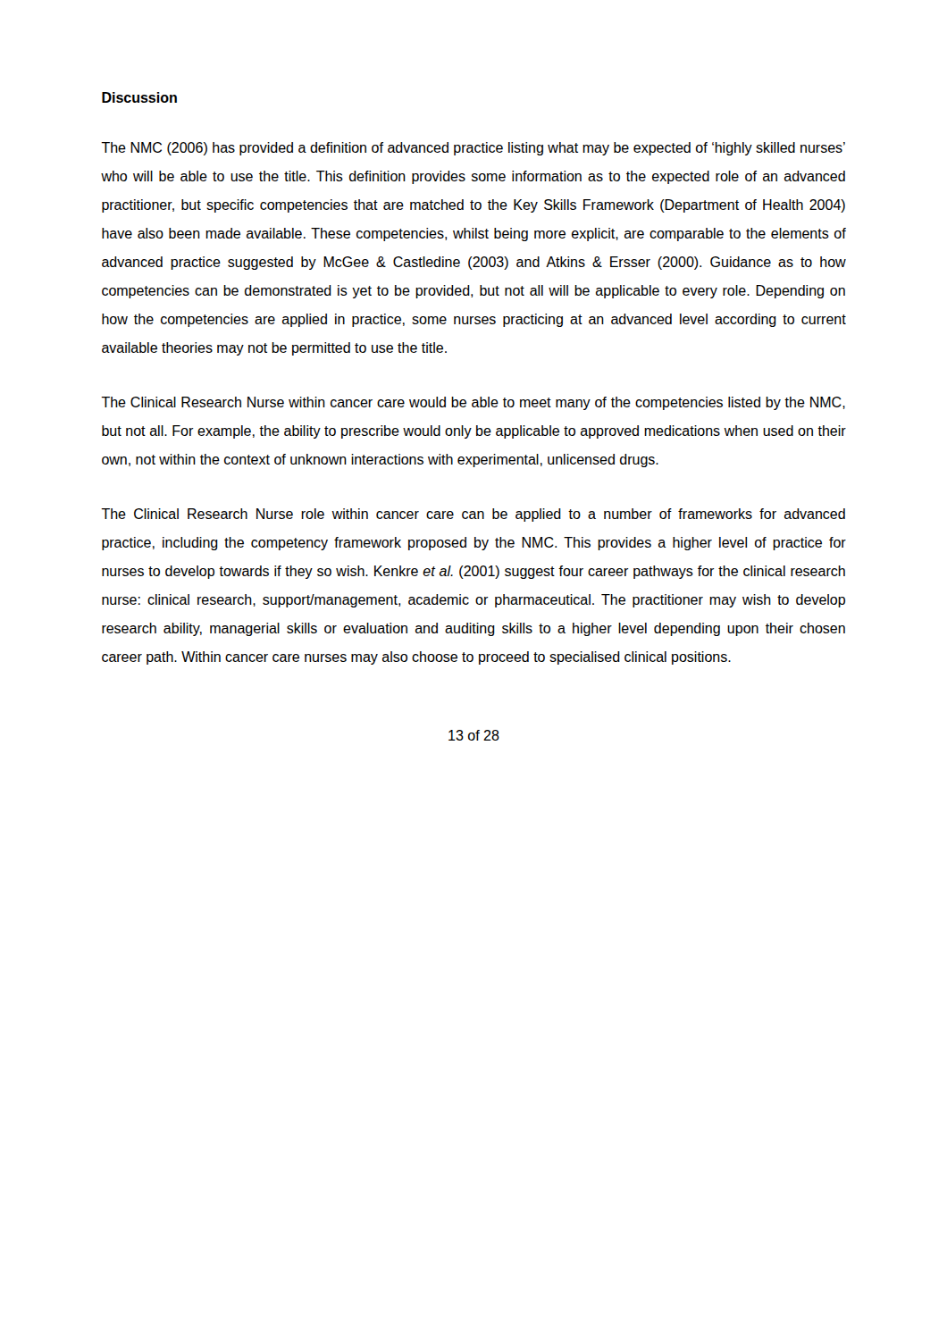Discussion
The NMC (2006) has provided a definition of advanced practice listing what may be expected of ‘highly skilled nurses’ who will be able to use the title. This definition provides some information as to the expected role of an advanced practitioner, but specific competencies that are matched to the Key Skills Framework (Department of Health 2004) have also been made available. These competencies, whilst being more explicit, are comparable to the elements of advanced practice suggested by McGee & Castledine (2003) and Atkins & Ersser (2000). Guidance as to how competencies can be demonstrated is yet to be provided, but not all will be applicable to every role. Depending on how the competencies are applied in practice, some nurses practicing at an advanced level according to current available theories may not be permitted to use the title.
The Clinical Research Nurse within cancer care would be able to meet many of the competencies listed by the NMC, but not all. For example, the ability to prescribe would only be applicable to approved medications when used on their own, not within the context of unknown interactions with experimental, unlicensed drugs.
The Clinical Research Nurse role within cancer care can be applied to a number of frameworks for advanced practice, including the competency framework proposed by the NMC. This provides a higher level of practice for nurses to develop towards if they so wish. Kenkre et al. (2001) suggest four career pathways for the clinical research nurse: clinical research, support/management, academic or pharmaceutical. The practitioner may wish to develop research ability, managerial skills or evaluation and auditing skills to a higher level depending upon their chosen career path. Within cancer care nurses may also choose to proceed to specialised clinical positions.
13 of 28